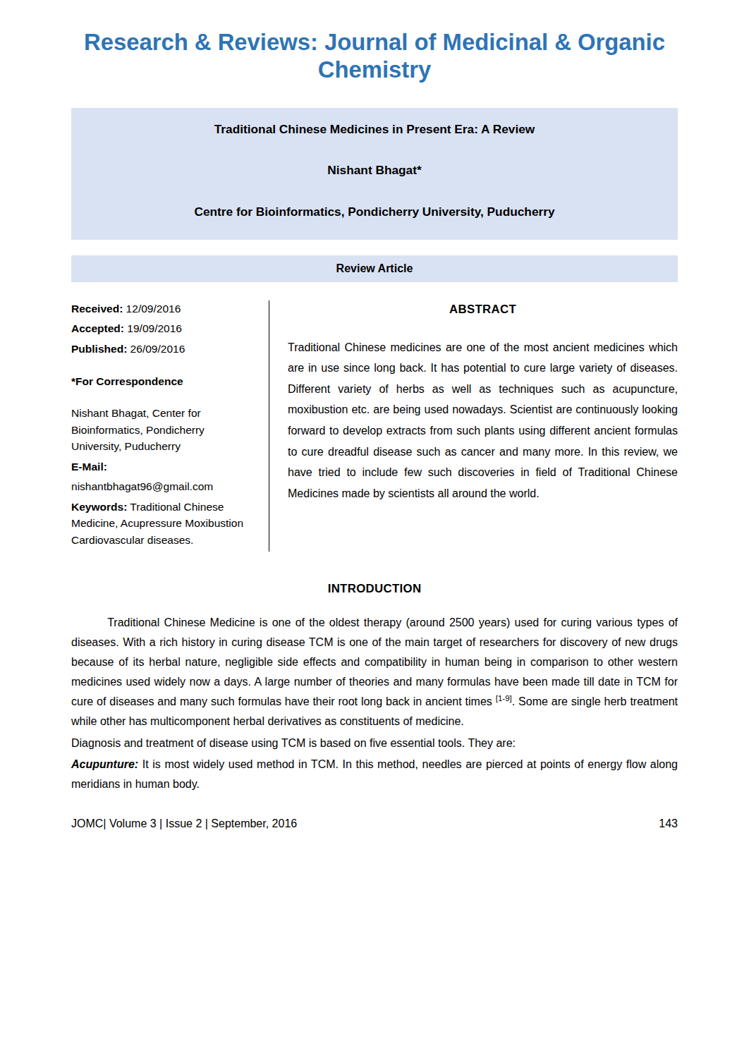Research & Reviews: Journal of Medicinal & Organic Chemistry
Traditional Chinese Medicines in Present Era: A Review
Nishant Bhagat*
Centre for Bioinformatics, Pondicherry University, Puducherry
Review Article
Received: 12/09/2016
Accepted: 19/09/2016
Published: 26/09/2016
*For Correspondence
Nishant Bhagat, Center for Bioinformatics, Pondicherry University, Puducherry
E-Mail:
nishantbhagat96@gmail.com
Keywords: Traditional Chinese Medicine, Acupressure Moxibustion Cardiovascular diseases.
ABSTRACT
Traditional Chinese medicines are one of the most ancient medicines which are in use since long back. It has potential to cure large variety of diseases. Different variety of herbs as well as techniques such as acupuncture, moxibustion etc. are being used nowadays. Scientist are continuously looking forward to develop extracts from such plants using different ancient formulas to cure dreadful disease such as cancer and many more. In this review, we have tried to include few such discoveries in field of Traditional Chinese Medicines made by scientists all around the world.
INTRODUCTION
Traditional Chinese Medicine is one of the oldest therapy (around 2500 years) used for curing various types of diseases. With a rich history in curing disease TCM is one of the main target of researchers for discovery of new drugs because of its herbal nature, negligible side effects and compatibility in human being in comparison to other western medicines used widely now a days. A large number of theories and many formulas have been made till date in TCM for cure of diseases and many such formulas have their root long back in ancient times [1-9]. Some are single herb treatment while other has multicomponent herbal derivatives as constituents of medicine.
Diagnosis and treatment of disease using TCM is based on five essential tools. They are:
Acupunture: It is most widely used method in TCM. In this method, needles are pierced at points of energy flow along meridians in human body.
JOMC| Volume 3 | Issue 2 | September, 2016 143